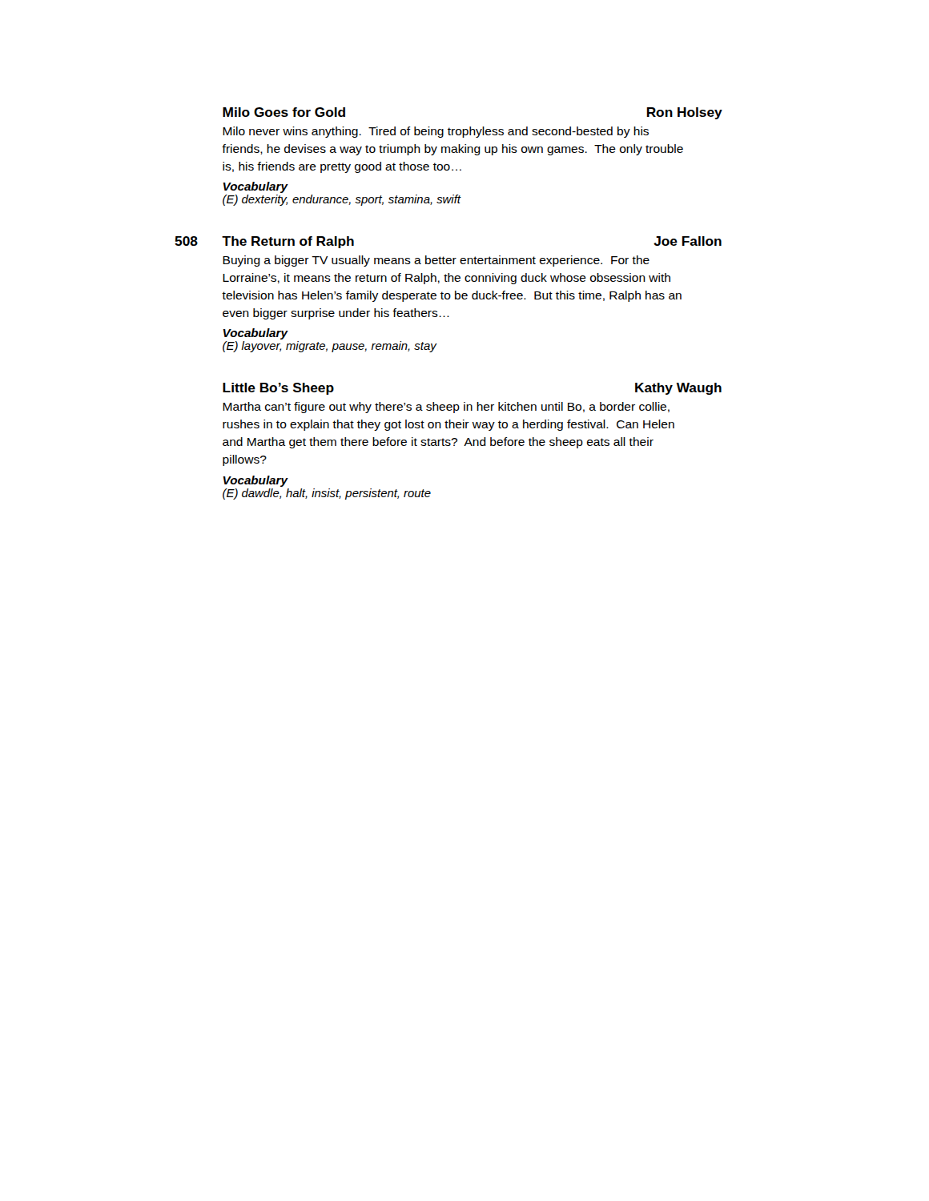Milo Goes for Gold Ron Holsey
Milo never wins anything. Tired of being trophyless and second-bested by his friends, he devises a way to triumph by making up his own games. The only trouble is, his friends are pretty good at those too…
Vocabulary
(E) dexterity, endurance, sport, stamina, swift
508
The Return of Ralph Joe Fallon
Buying a bigger TV usually means a better entertainment experience. For the Lorraine’s, it means the return of Ralph, the conniving duck whose obsession with television has Helen’s family desperate to be duck-free. But this time, Ralph has an even bigger surprise under his feathers…
Vocabulary
(E) layover, migrate, pause, remain, stay
Little Bo’s Sheep Kathy Waugh
Martha can’t figure out why there’s a sheep in her kitchen until Bo, a border collie, rushes in to explain that they got lost on their way to a herding festival. Can Helen and Martha get them there before it starts? And before the sheep eats all their pillows?
Vocabulary
(E) dawdle, halt, insist, persistent, route